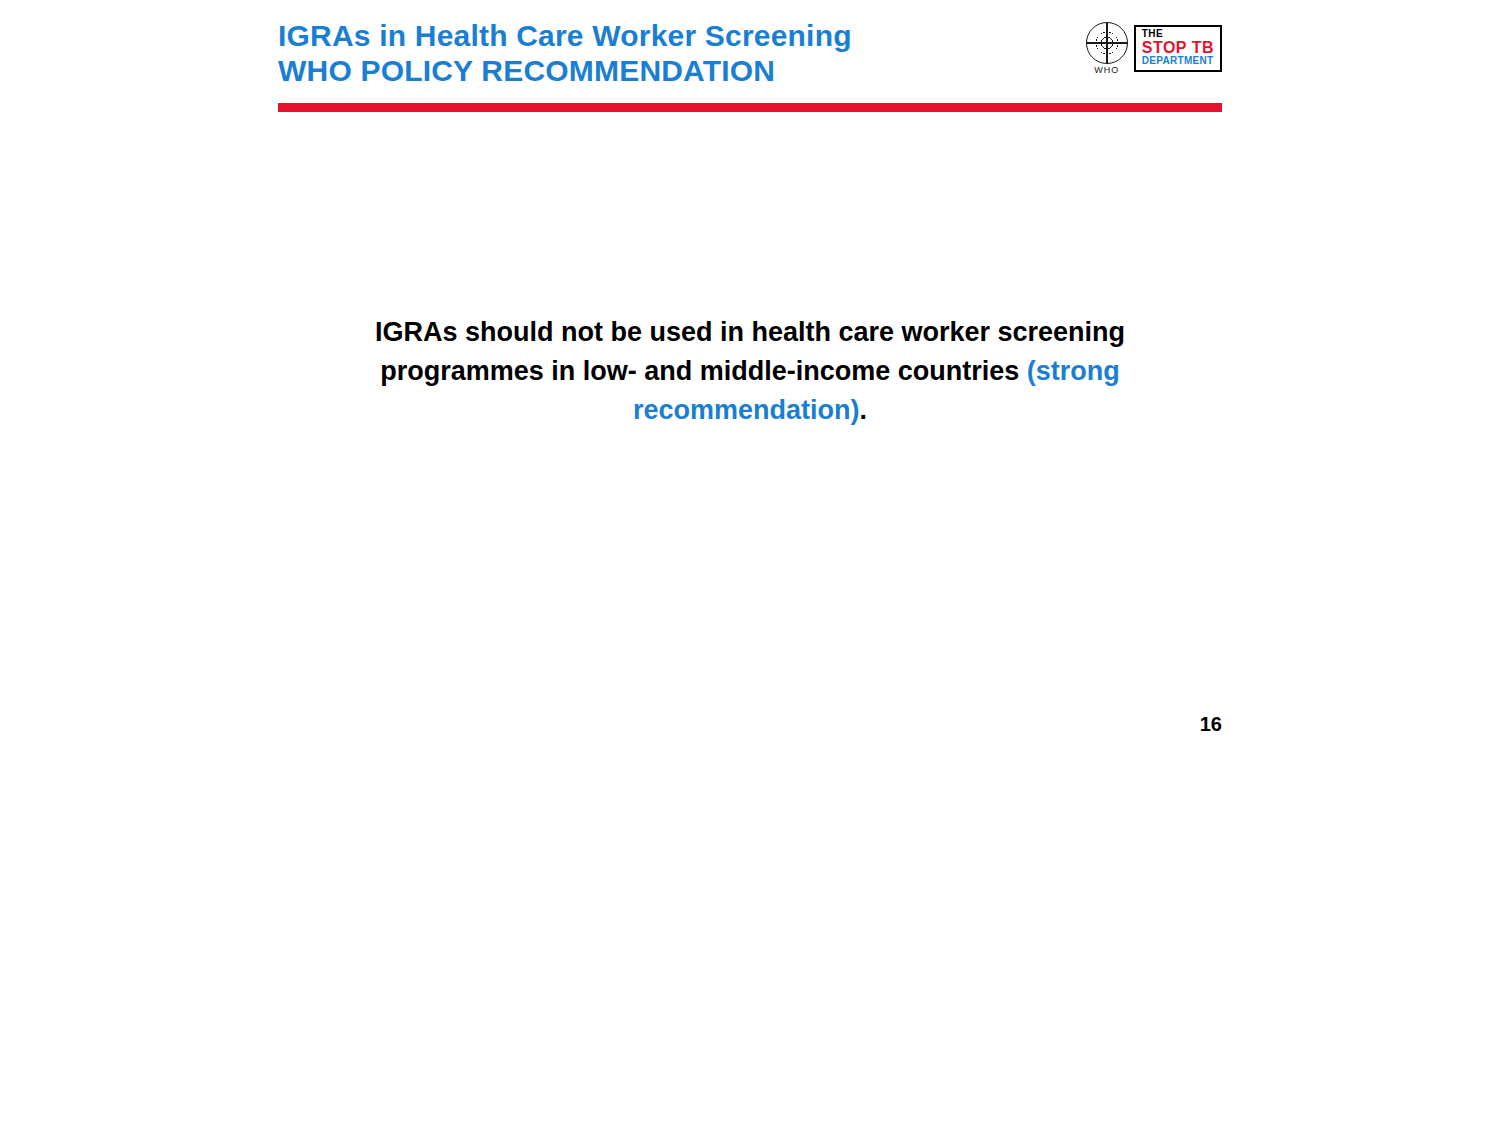IGRAs in Health Care Worker Screening
WHO POLICY RECOMMENDATION
WHO
THE
STOP TB
DEPARTMENT
IGRAs should not be used in health care worker screening programmes in low- and middle-income countries (strong recommendation).
16